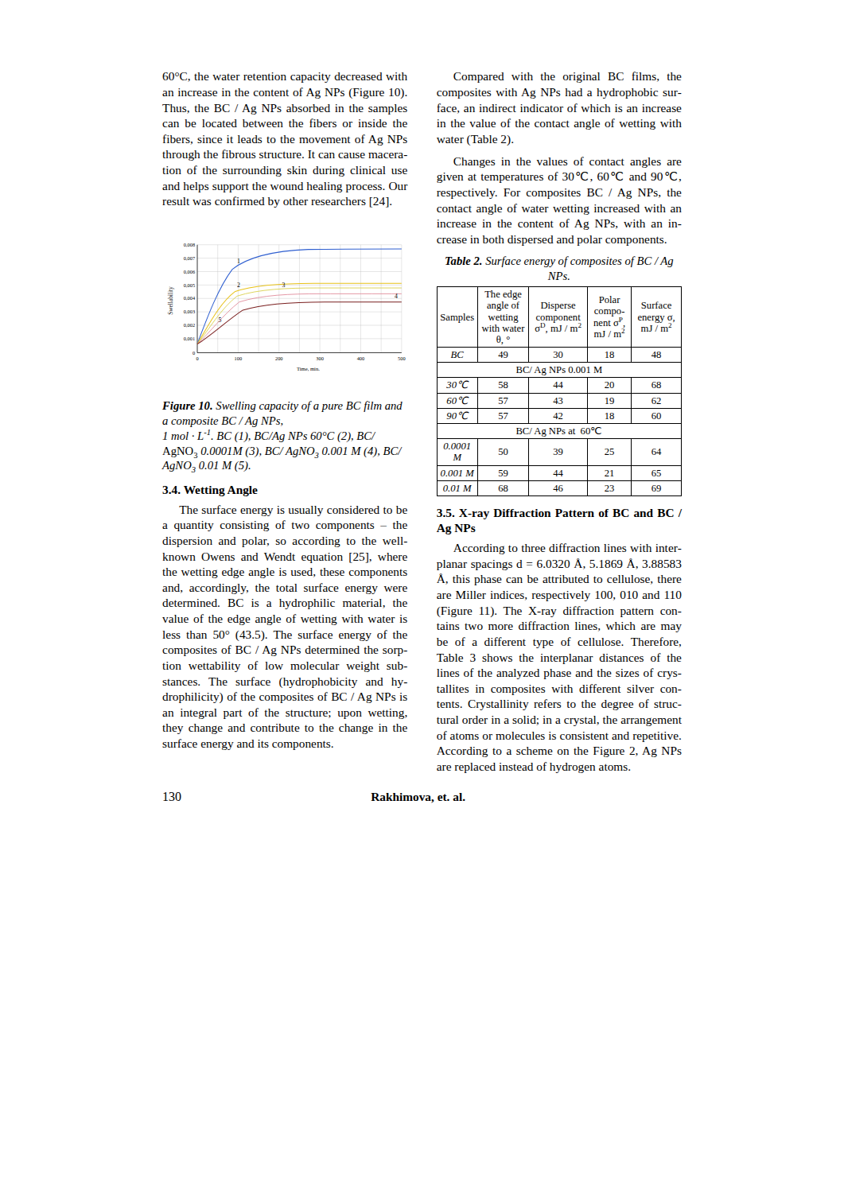60°C, the water retention capacity decreased with an increase in the content of Ag NPs (Figure 10). Thus, the BC / Ag NPs absorbed in the samples can be located between the fibers or inside the fibers, since it leads to the movement of Ag NPs through the fibrous structure. It can cause maceration of the surrounding skin during clinical use and helps support the wound healing process. Our result was confirmed by other researchers [24].
0,008 0,007 0,006 0,005 0,004 0,003 0,002 0,001 0 0 100 200 300 400 500 Swellability Time, min. 1 2 3 4 5
Figure 10. Swelling capacity of a pure BC film and a composite BC / Ag NPs,
1 mol · L-1. BC (1), BC/Ag NPs 60°C (2), BC/ AgNO3 0.0001M (3), BC/ AgNO3 0.001 M (4), BC/ AgNO3 0.01 M (5).
3.4. Wetting Angle
The surface energy is usually considered to be a quantity consisting of two components – the dispersion and polar, so according to the well-known Owens and Wendt equation [25], where the wetting edge angle is used, these components and, accordingly, the total surface energy were determined. BC is a hydrophilic material, the value of the edge angle of wetting with water is less than 50° (43.5). The surface energy of the composites of BC / Ag NPs determined the sorption wettability of low molecular weight substances. The surface (hydrophobicity and hydrophilicity) of the composites of BC / Ag NPs is an integral part of the structure; upon wetting, they change and contribute to the change in the surface energy and its components.
Compared with the original BC films, the composites with Ag NPs had a hydrophobic surface, an indirect indicator of which is an increase in the value of the contact angle of wetting with water (Table 2).
Changes in the values of contact angles are given at temperatures of 30℃, 60℃ and 90℃, respectively. For composites BC / Ag NPs, the contact angle of water wetting increased with an increase in the content of Ag NPs, with an increase in both dispersed and polar components.
Table 2. Surface energy of composites of BC / Ag NPs.
| Samples | The edge angle of wetting with water θ, ° | Disperse component σ D , mJ / m 2 | Polar component σ P , mJ / m 2 | Surface energy σ, mJ / m 2 |
| --- | --- | --- | --- | --- |
| BC | 49 | 30 | 18 | 48 |
| BC/ Ag NPs 0.001 M |
| 30℃ | 58 | 44 | 20 | 68 |
| 60℃ | 57 | 43 | 19 | 62 |
| 90℃ | 57 | 42 | 18 | 60 |
| BC/ Ag NPs at 60℃ |
| 0.0001 M | 50 | 39 | 25 | 64 |
| 0.001 M | 59 | 44 | 21 | 65 |
| 0.01 M | 68 | 46 | 23 | 69 |
3.5. X-ray Diffraction Pattern of BC and BC / Ag NPs
According to three diffraction lines with interplanar spacings d = 6.0320 Å, 5.1869 Å, 3.88583 Å, this phase can be attributed to cellulose, there are Miller indices, respectively 100, 010 and 110 (Figure 11). The X-ray diffraction pattern contains two more diffraction lines, which are may be of a different type of cellulose. Therefore, Table 3 shows the interplanar distances of the lines of the analyzed phase and the sizes of crystallites in composites with different silver contents. Crystallinity refers to the degree of structural order in a solid; in a crystal, the arrangement of atoms or molecules is consistent and repetitive. According to a scheme on the Figure 2, Ag NPs are replaced instead of hydrogen atoms.
130
Rakhimova, et. al.